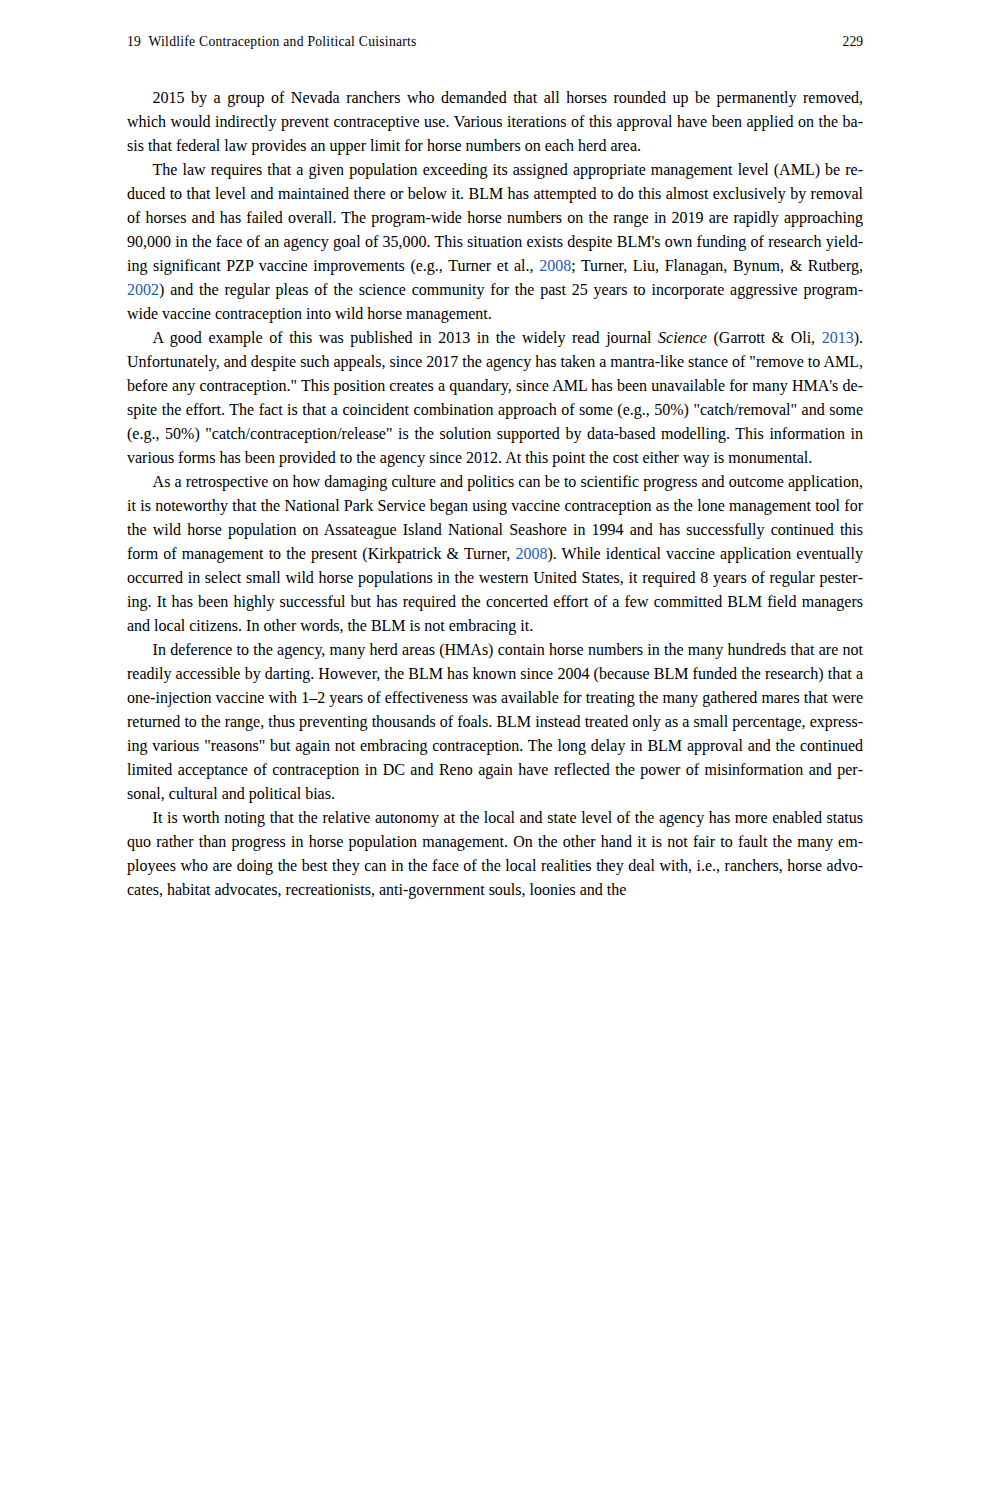19 Wildlife Contraception and Political Cuisinarts 229
2015 by a group of Nevada ranchers who demanded that all horses rounded up be permanently removed, which would indirectly prevent contraceptive use. Various iterations of this approval have been applied on the basis that federal law provides an upper limit for horse numbers on each herd area.
The law requires that a given population exceeding its assigned appropriate management level (AML) be reduced to that level and maintained there or below it. BLM has attempted to do this almost exclusively by removal of horses and has failed overall. The program-wide horse numbers on the range in 2019 are rapidly approaching 90,000 in the face of an agency goal of 35,000. This situation exists despite BLM's own funding of research yielding significant PZP vaccine improvements (e.g., Turner et al., 2008; Turner, Liu, Flanagan, Bynum, & Rutberg, 2002) and the regular pleas of the science community for the past 25 years to incorporate aggressive program-wide vaccine contraception into wild horse management.
A good example of this was published in 2013 in the widely read journal Science (Garrott & Oli, 2013). Unfortunately, and despite such appeals, since 2017 the agency has taken a mantra-like stance of "remove to AML, before any contraception." This position creates a quandary, since AML has been unavailable for many HMA's despite the effort. The fact is that a coincident combination approach of some (e.g., 50%) "catch/removal" and some (e.g., 50%) "catch/contraception/release" is the solution supported by data-based modelling. This information in various forms has been provided to the agency since 2012. At this point the cost either way is monumental.
As a retrospective on how damaging culture and politics can be to scientific progress and outcome application, it is noteworthy that the National Park Service began using vaccine contraception as the lone management tool for the wild horse population on Assateague Island National Seashore in 1994 and has successfully continued this form of management to the present (Kirkpatrick & Turner, 2008). While identical vaccine application eventually occurred in select small wild horse populations in the western United States, it required 8 years of regular pestering. It has been highly successful but has required the concerted effort of a few committed BLM field managers and local citizens. In other words, the BLM is not embracing it.
In deference to the agency, many herd areas (HMAs) contain horse numbers in the many hundreds that are not readily accessible by darting. However, the BLM has known since 2004 (because BLM funded the research) that a one-injection vaccine with 1–2 years of effectiveness was available for treating the many gathered mares that were returned to the range, thus preventing thousands of foals. BLM instead treated only as a small percentage, expressing various "reasons" but again not embracing contraception. The long delay in BLM approval and the continued limited acceptance of contraception in DC and Reno again have reflected the power of misinformation and personal, cultural and political bias.
It is worth noting that the relative autonomy at the local and state level of the agency has more enabled status quo rather than progress in horse population management. On the other hand it is not fair to fault the many employees who are doing the best they can in the face of the local realities they deal with, i.e., ranchers, horse advocates, habitat advocates, recreationists, anti-government souls, loonies and the